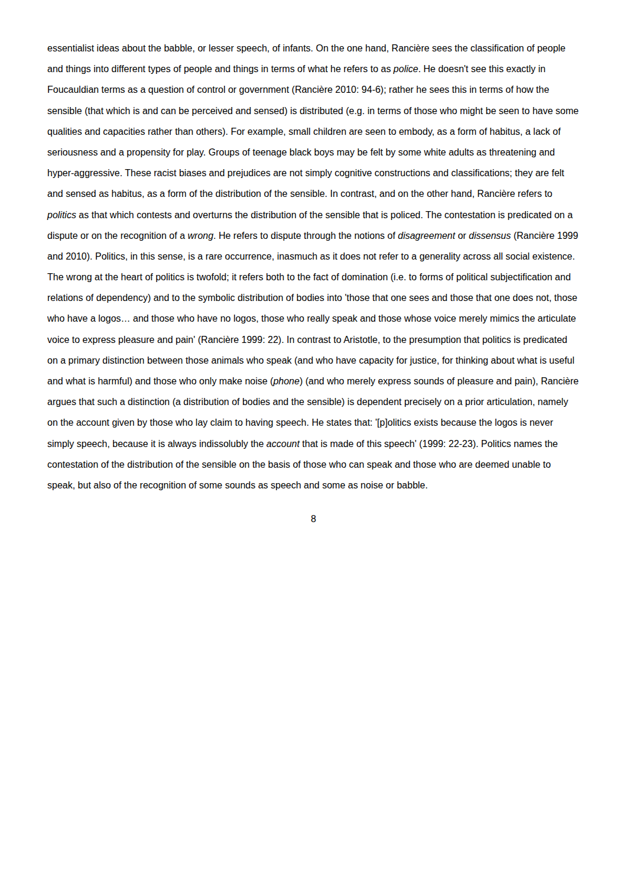essentialist ideas about the babble, or lesser speech, of infants. On the one hand, Rancière sees the classification of people and things into different types of people and things in terms of what he refers to as police. He doesn't see this exactly in Foucauldian terms as a question of control or government (Rancière 2010: 94-6); rather he sees this in terms of how the sensible (that which is and can be perceived and sensed) is distributed (e.g. in terms of those who might be seen to have some qualities and capacities rather than others). For example, small children are seen to embody, as a form of habitus, a lack of seriousness and a propensity for play. Groups of teenage black boys may be felt by some white adults as threatening and hyper-aggressive. These racist biases and prejudices are not simply cognitive constructions and classifications; they are felt and sensed as habitus, as a form of the distribution of the sensible. In contrast, and on the other hand, Rancière refers to politics as that which contests and overturns the distribution of the sensible that is policed. The contestation is predicated on a dispute or on the recognition of a wrong. He refers to dispute through the notions of disagreement or dissensus (Rancière 1999 and 2010). Politics, in this sense, is a rare occurrence, inasmuch as it does not refer to a generality across all social existence. The wrong at the heart of politics is twofold; it refers both to the fact of domination (i.e. to forms of political subjectification and relations of dependency) and to the symbolic distribution of bodies into 'those that one sees and those that one does not, those who have a logos… and those who have no logos, those who really speak and those whose voice merely mimics the articulate voice to express pleasure and pain' (Rancière 1999: 22). In contrast to Aristotle, to the presumption that politics is predicated on a primary distinction between those animals who speak (and who have capacity for justice, for thinking about what is useful and what is harmful) and those who only make noise (phone) (and who merely express sounds of pleasure and pain), Rancière argues that such a distinction (a distribution of bodies and the sensible) is dependent precisely on a prior articulation, namely on the account given by those who lay claim to having speech. He states that: '[p]olitics exists because the logos is never simply speech, because it is always indissolubly the account that is made of this speech' (1999: 22-23). Politics names the contestation of the distribution of the sensible on the basis of those who can speak and those who are deemed unable to speak, but also of the recognition of some sounds as speech and some as noise or babble.
8